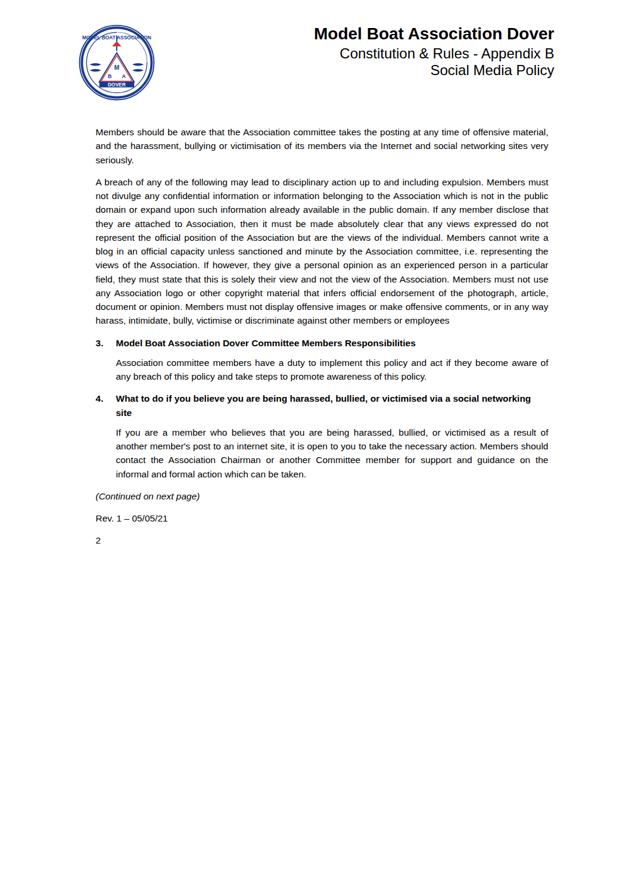MODEL BOAT ASSOCIATION M B A DOVER
Model Boat Association Dover
Constitution & Rules - Appendix B
Social Media Policy
Members should be aware that the Association committee takes the posting at any time of offensive material, and the harassment, bullying or victimisation of its members via the Internet and social networking sites very seriously.
A breach of any of the following may lead to disciplinary action up to and including expulsion. Members must not divulge any confidential information or information belonging to the Association which is not in the public domain or expand upon such information already available in the public domain. If any member disclose that they are attached to Association, then it must be made absolutely clear that any views expressed do not represent the official position of the Association but are the views of the individual. Members cannot write a blog in an official capacity unless sanctioned and minute by the Association committee, i.e. representing the views of the Association. If however, they give a personal opinion as an experienced person in a particular field, they must state that this is solely their view and not the view of the Association. Members must not use any Association logo or other copyright material that infers official endorsement of the photograph, article, document or opinion. Members must not display offensive images or make offensive comments, or in any way harass, intimidate, bully, victimise or discriminate against other members or employees
Model Boat Association Dover Committee Members Responsibilities
Association committee members have a duty to implement this policy and act if they become aware of any breach of this policy and take steps to promote awareness of this policy.
What to do if you believe you are being harassed, bullied, or victimised via a social networking site
If you are a member who believes that you are being harassed, bullied, or victimised as a result of another member's post to an internet site, it is open to you to take the necessary action. Members should contact the Association Chairman or another Committee member for support and guidance on the informal and formal action which can be taken.
(Continued on next page)
Rev. 1 – 05/05/21
2